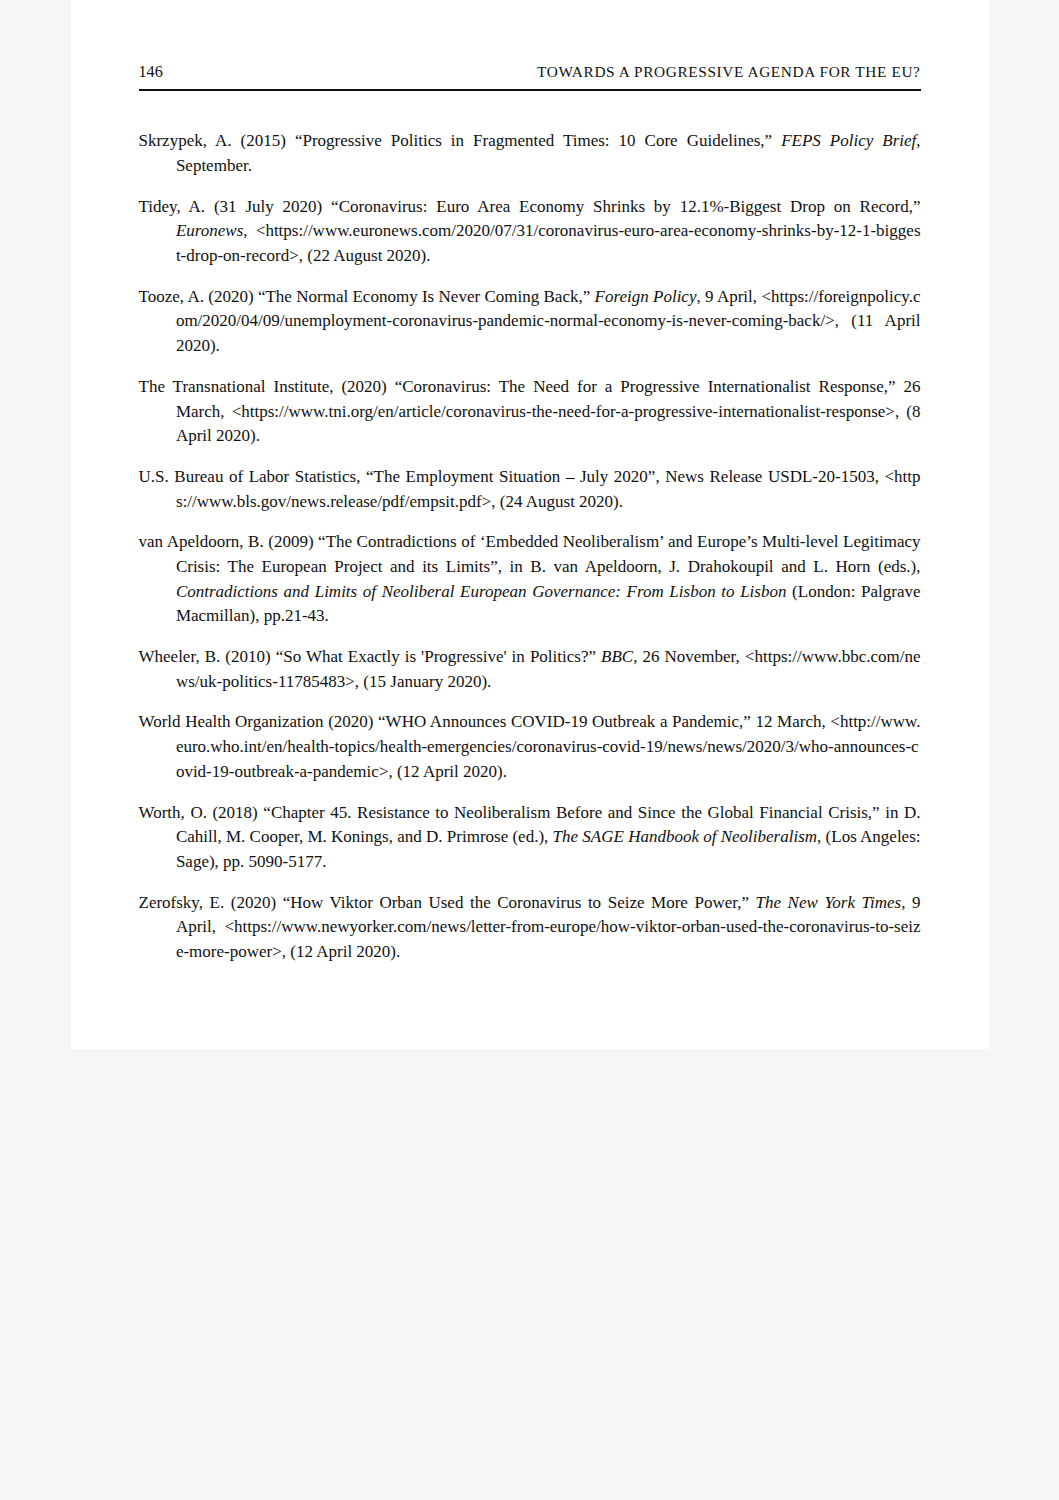146 Towards a Progressive Agenda for the EU?
Skrzypek, A. (2015) “Progressive Politics in Fragmented Times: 10 Core Guidelines,” FEPS Policy Brief, September.
Tidey, A. (31 July 2020) “Coronavirus: Euro Area Economy Shrinks by 12.1%-Biggest Drop on Record,” Euronews, <https://www.euronews.com/2020/07/31/coronavirus-euro-area-economy-shrinks-by-12-1-biggest-drop-on-record>, (22 August 2020).
Tooze, A. (2020) “The Normal Economy Is Never Coming Back,” Foreign Policy, 9 April, <https://foreignpolicy.com/2020/04/09/unemployment-coronavirus-pandemic-normal-economy-is-never-coming-back/>, (11 April 2020).
The Transnational Institute, (2020) “Coronavirus: The Need for a Progressive Internationalist Response,” 26 March, <https://www.tni.org/en/article/coronavirus-the-need-for-a-progressive-internationalist-response>, (8 April 2020).
U.S. Bureau of Labor Statistics, “The Employment Situation – July 2020”, News Release USDL-20-1503, <https://www.bls.gov/news.release/pdf/empsit.pdf>, (24 August 2020).
van Apeldoorn, B. (2009) “The Contradictions of ‘Embedded Neoliberalism’ and Europe’s Multi-level Legitimacy Crisis: The European Project and its Limits”, in B. van Apeldoorn, J. Drahokoupil and L. Horn (eds.), Contradictions and Limits of Neoliberal European Governance: From Lisbon to Lisbon (London: Palgrave Macmillan), pp.21-43.
Wheeler, B. (2010) “So What Exactly is 'Progressive' in Politics?” BBC, 26 November, <https://www.bbc.com/news/uk-politics-11785483>, (15 January 2020).
World Health Organization (2020) “WHO Announces COVID-19 Outbreak a Pandemic,” 12 March, <http://www.euro.who.int/en/health-topics/health-emergencies/coronavirus-covid-19/news/news/2020/3/who-announces-covid-19-outbreak-a-pandemic>, (12 April 2020).
Worth, O. (2018) “Chapter 45. Resistance to Neoliberalism Before and Since the Global Financial Crisis,” in D. Cahill, M. Cooper, M. Konings, and D. Primrose (ed.), The SAGE Handbook of Neoliberalism, (Los Angeles: Sage), pp. 5090-5177.
Zerofsky, E. (2020) “How Viktor Orban Used the Coronavirus to Seize More Power,” The New York Times, 9 April, <https://www.newyorker.com/news/letter-from-europe/how-viktor-orban-used-the-coronavirus-to-seize-more-power>, (12 April 2020).